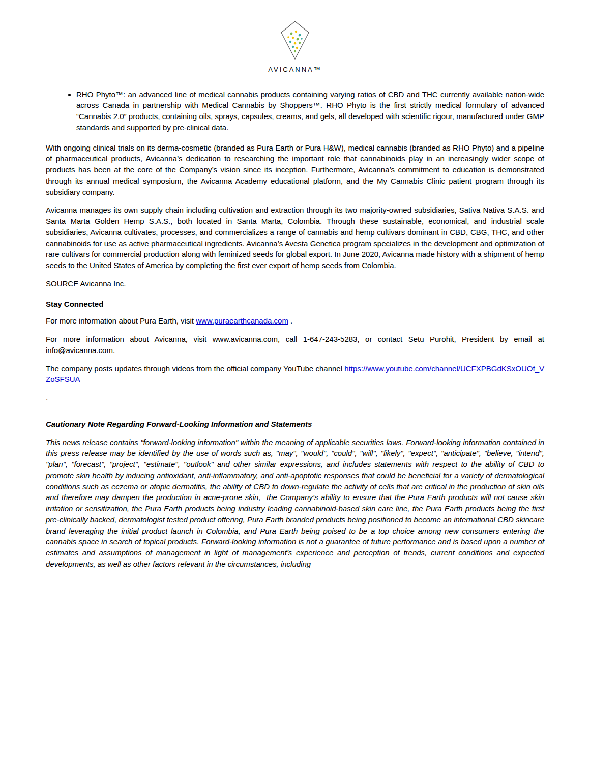AVICANNA™
RHO Phyto™: an advanced line of medical cannabis products containing varying ratios of CBD and THC currently available nation-wide across Canada in partnership with Medical Cannabis by Shoppers™. RHO Phyto is the first strictly medical formulary of advanced “Cannabis 2.0” products, containing oils, sprays, capsules, creams, and gels, all developed with scientific rigour, manufactured under GMP standards and supported by pre-clinical data.
With ongoing clinical trials on its derma-cosmetic (branded as Pura Earth or Pura H&W), medical cannabis (branded as RHO Phyto) and a pipeline of pharmaceutical products, Avicanna’s dedication to researching the important role that cannabinoids play in an increasingly wider scope of products has been at the core of the Company’s vision since its inception. Furthermore, Avicanna’s commitment to education is demonstrated through its annual medical symposium, the Avicanna Academy educational platform, and the My Cannabis Clinic patient program through its subsidiary company.
Avicanna manages its own supply chain including cultivation and extraction through its two majority-owned subsidiaries, Sativa Nativa S.A.S. and Santa Marta Golden Hemp S.A.S., both located in Santa Marta, Colombia. Through these sustainable, economical, and industrial scale subsidiaries, Avicanna cultivates, processes, and commercializes a range of cannabis and hemp cultivars dominant in CBD, CBG, THC, and other cannabinoids for use as active pharmaceutical ingredients. Avicanna’s Avesta Genetica program specializes in the development and optimization of rare cultivars for commercial production along with feminized seeds for global export. In June 2020, Avicanna made history with a shipment of hemp seeds to the United States of America by completing the first ever export of hemp seeds from Colombia.
SOURCE Avicanna Inc.
Stay Connected
For more information about Pura Earth, visit www.puraearthcanada.com .
For more information about Avicanna, visit www.avicanna.com, call 1-647-243-5283, or contact Setu Purohit, President by email at info@avicanna.com.
The company posts updates through videos from the official company YouTube channel https://www.youtube.com/channel/UCFXPBGdKSxOUOf_VZoSFSUA
.
Cautionary Note Regarding Forward-Looking Information and Statements
This news release contains "forward-looking information" within the meaning of applicable securities laws. Forward-looking information contained in this press release may be identified by the use of words such as, "may", "would", "could", "will", "likely", "expect", "anticipate", "believe, "intend", "plan", "forecast", "project", "estimate", "outlook" and other similar expressions, and includes statements with respect to the ability of CBD to promote skin health by inducing antioxidant, anti-inflammatory, and anti-apoptotic responses that could be beneficial for a variety of dermatological conditions such as eczema or atopic dermatitis, the ability of CBD to down-regulate the activity of cells that are critical in the production of skin oils and therefore may dampen the production in acne-prone skin, the Company’s ability to ensure that the Pura Earth products will not cause skin irritation or sensitization, the Pura Earth products being industry leading cannabinoid-based skin care line, the Pura Earth products being the first pre-clinically backed, dermatologist tested product offering, Pura Earth branded products being positioned to become an international CBD skincare brand leveraging the initial product launch in Colombia, and Pura Earth being poised to be a top choice among new consumers entering the cannabis space in search of topical products. Forward-looking information is not a guarantee of future performance and is based upon a number of estimates and assumptions of management in light of management's experience and perception of trends, current conditions and expected developments, as well as other factors relevant in the circumstances, including